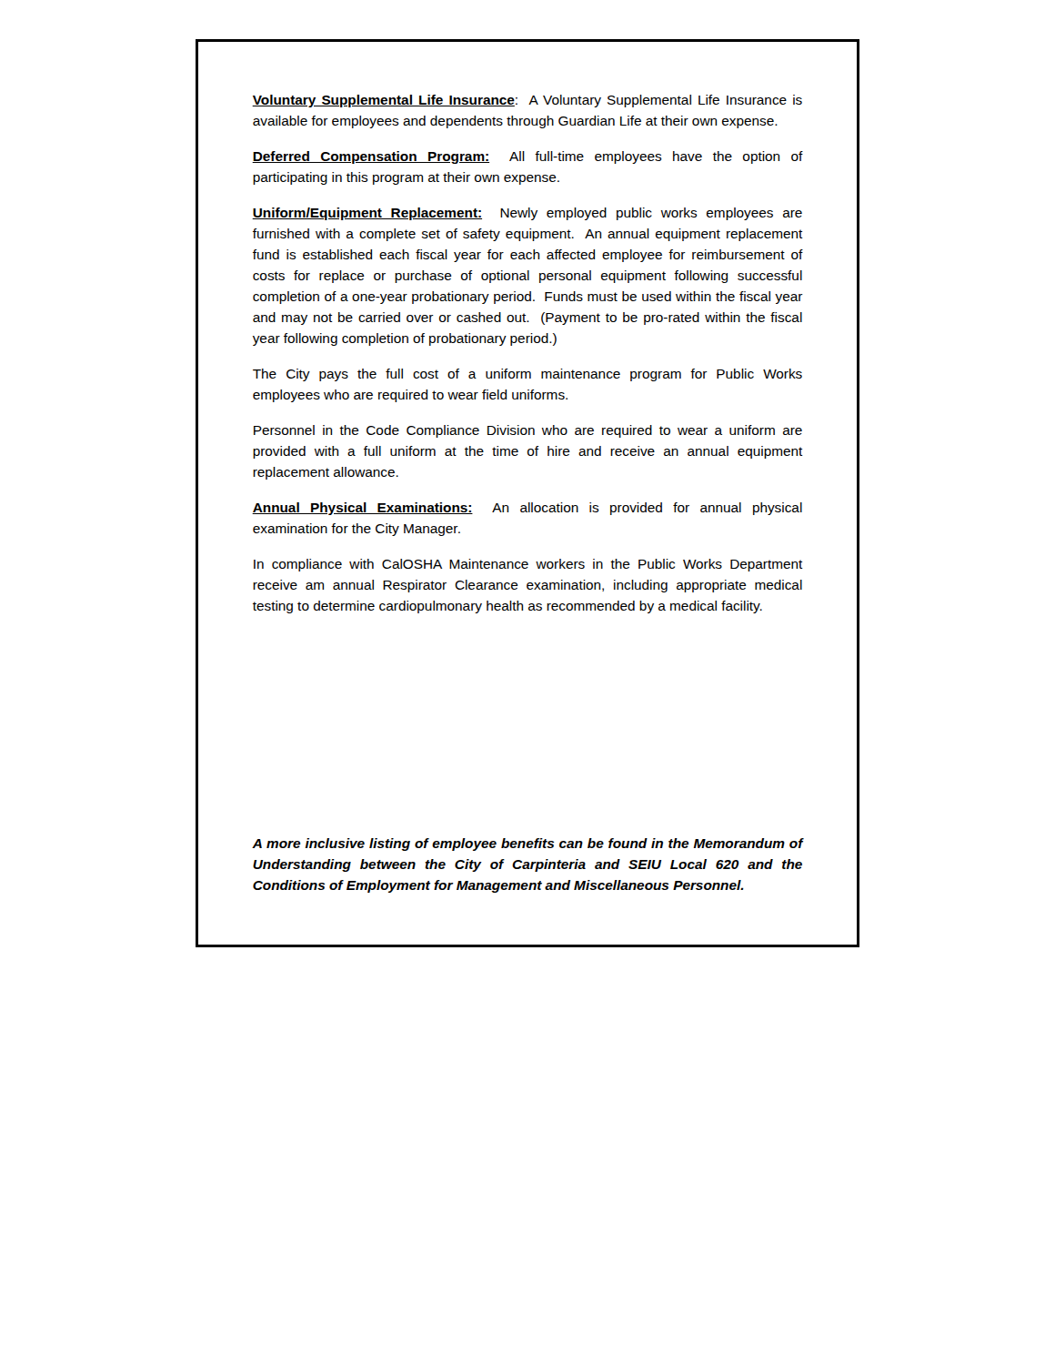Voluntary Supplemental Life Insurance: A Voluntary Supplemental Life Insurance is available for employees and dependents through Guardian Life at their own expense.
Deferred Compensation Program: All full-time employees have the option of participating in this program at their own expense.
Uniform/Equipment Replacement: Newly employed public works employees are furnished with a complete set of safety equipment. An annual equipment replacement fund is established each fiscal year for each affected employee for reimbursement of costs for replace or purchase of optional personal equipment following successful completion of a one-year probationary period. Funds must be used within the fiscal year and may not be carried over or cashed out. (Payment to be pro-rated within the fiscal year following completion of probationary period.)
The City pays the full cost of a uniform maintenance program for Public Works employees who are required to wear field uniforms.
Personnel in the Code Compliance Division who are required to wear a uniform are provided with a full uniform at the time of hire and receive an annual equipment replacement allowance.
Annual Physical Examinations: An allocation is provided for annual physical examination for the City Manager.
In compliance with CalOSHA Maintenance workers in the Public Works Department receive am annual Respirator Clearance examination, including appropriate medical testing to determine cardiopulmonary health as recommended by a medical facility.
A more inclusive listing of employee benefits can be found in the Memorandum of Understanding between the City of Carpinteria and SEIU Local 620 and the Conditions of Employment for Management and Miscellaneous Personnel.